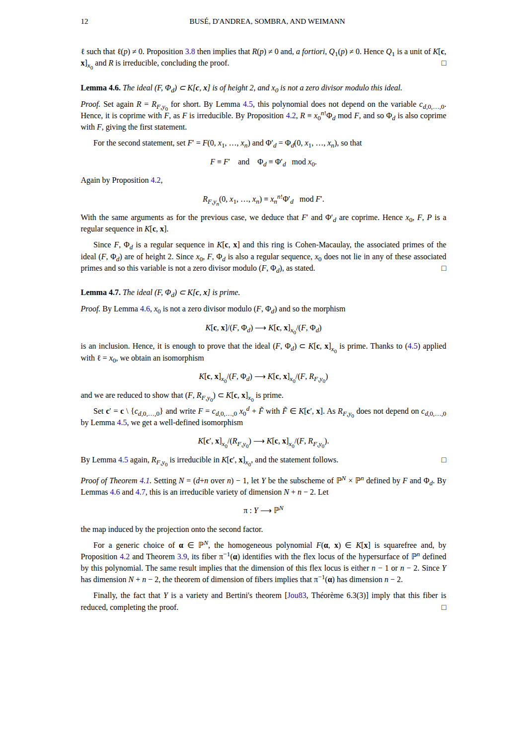12 BUSÉ, D'ANDREA, SOMBRA, AND WEIMANN
ℓ such that ℓ(p) ≠ 0. Proposition 3.8 then implies that R(p) ≠ 0 and, a fortiori, Q1(p) ≠ 0. Hence Q1 is a unit of K[c, x]x0 and R is irreducible, concluding the proof. □
Lemma 4.6. The ideal (F, Φd) ⊂ K[c, x] is of height 2, and x0 is not a zero divisor modulo this ideal.
Proof. Set again R = RF,y0 for short. By Lemma 4.5, this polynomial does not depend on the variable cd,0,…,0. Hence, it is coprime with F, as F is irreducible. By Proposition 4.2, R ≡ x0n!Φd mod F, and so Φd is also coprime with F, giving the first statement.
For the second statement, set F′ = F(0, x1, …, xn) and Φ′d = Φd(0, x1, …, xn), so that
F ≡ F′ and Φd ≡ Φ′d mod x0.
Again by Proposition 4.2,
RF,yn(0, x1, …, xn) ≡ xnn!Φ′d mod F′.
With the same arguments as for the previous case, we deduce that F′ and Φ′d are coprime. Hence x0, F, P is a regular sequence in K[c, x].
Since F, Φd is a regular sequence in K[c, x] and this ring is Cohen-Macaulay, the associated primes of the ideal (F, Φd) are of height 2. Since x0, F, Φd is also a regular sequence, x0 does not lie in any of these associated primes and so this variable is not a zero divisor modulo (F, Φd), as stated. □
Lemma 4.7. The ideal (F, Φd) ⊂ K[c, x] is prime.
Proof. By Lemma 4.6, x0 is not a zero divisor modulo (F, Φd) and so the morphism
K[c, x]/(F, Φd) ⟶ K[c, x]x0/(F, Φd)
is an inclusion. Hence, it is enough to prove that the ideal (F, Φd) ⊂ K[c, x]x0 is prime. Thanks to (4.5) applied with ℓ = x0, we obtain an isomorphism
K[c, x]x0/(F, Φd) ⟶ K[c, x]x0/(F, RF,y0)
and we are reduced to show that (F, RF,y0) ⊂ K[c, x]x0 is prime.
Set c′ = c \ {cd,0,…,0} and write F = cd,0,…,0 x0d + F̃ with F̃ ∈ K[c′, x]. As RF,y0 does not depend on cd,0,…,0 by Lemma 4.5, we get a well-defined isomorphism
K[c′, x]x0/(RF,y0) ⟶ K[c, x]x0/(F, RF,y0).
By Lemma 4.5 again, RF,y0 is irreducible in K[c′, x]x0, and the statement follows. □
Proof of Theorem 4.1. Setting N = (d+n over n) − 1, let Y be the subscheme of ℙN × ℙn defined by F and Φd. By Lemmas 4.6 and 4.7, this is an irreducible variety of dimension N + n − 2. Let
π : Y ⟶ ℙN
the map induced by the projection onto the second factor.
For a generic choice of α ∈ ℙN, the homogeneous polynomial F(α, x) ∈ K[x] is squarefree and, by Proposition 4.2 and Theorem 3.9, its fiber π−1(α) identifies with the flex locus of the hypersurface of ℙn defined by this polynomial. The same result implies that the dimension of this flex locus is either n − 1 or n − 2. Since Y has dimension N + n − 2, the theorem of dimension of fibers implies that π−1(α) has dimension n − 2.
Finally, the fact that Y is a variety and Bertini's theorem [Jou83, Théorème 6.3(3)] imply that this fiber is reduced, completing the proof. □